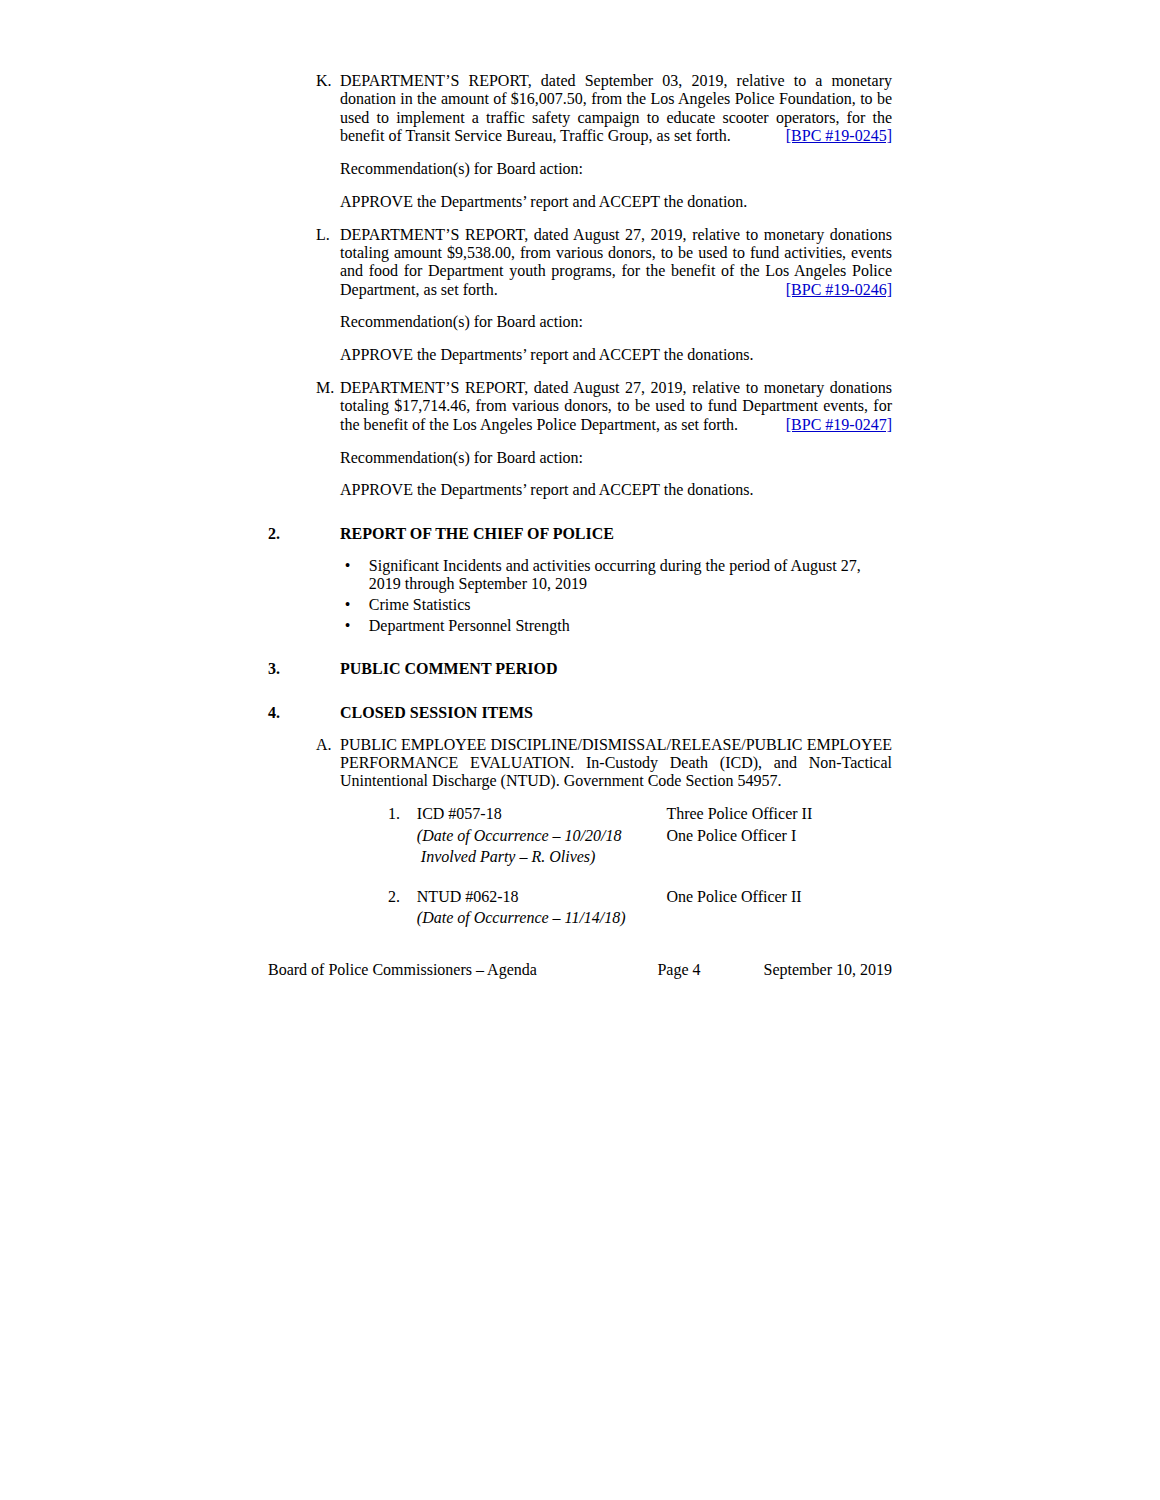K.
DEPARTMENT’S REPORT, dated September 03, 2019, relative to a monetary donation in the amount of $16,007.50, from the Los Angeles Police Foundation, to be used to implement a traffic safety campaign to educate scooter operators, for the benefit of Transit Service Bureau, Traffic Group, as set forth. [BPC #19-0245]
Recommendation(s) for Board action:
APPROVE the Departments’ report and ACCEPT the donation.
L.
DEPARTMENT’S REPORT, dated August 27, 2019, relative to monetary donations totaling amount $9,538.00, from various donors, to be used to fund activities, events and food for Department youth programs, for the benefit of the Los Angeles Police Department, as set forth. [BPC #19-0246]
Recommendation(s) for Board action:
APPROVE the Departments’ report and ACCEPT the donations.
M.
DEPARTMENT’S REPORT, dated August 27, 2019, relative to monetary donations totaling $17,714.46, from various donors, to be used to fund Department events, for the benefit of the Los Angeles Police Department, as set forth. [BPC #19-0247]
Recommendation(s) for Board action:
APPROVE the Departments’ report and ACCEPT the donations.
2.
REPORT OF THE CHIEF OF POLICE
Significant Incidents and activities occurring during the period of August 27, 2019 through September 10, 2019
Crime Statistics
Department Personnel Strength
3.
PUBLIC COMMENT PERIOD
4.
CLOSED SESSION ITEMS
A.
PUBLIC EMPLOYEE DISCIPLINE/DISMISSAL/RELEASE/PUBLIC EMPLOYEE PERFORMANCE EVALUATION. In-Custody Death (ICD), and Non-Tactical Unintentional Discharge (NTUD). Government Code Section 54957.
1.
ICD #057-18
Three Police Officer II
(Date of Occurrence – 10/20/18
One Police Officer I
Involved Party – R. Olives)
2.
NTUD #062-18
One Police Officer II
(Date of Occurrence – 11/14/18)
Board of Police Commissioners – Agenda
Page 4
September 10, 2019